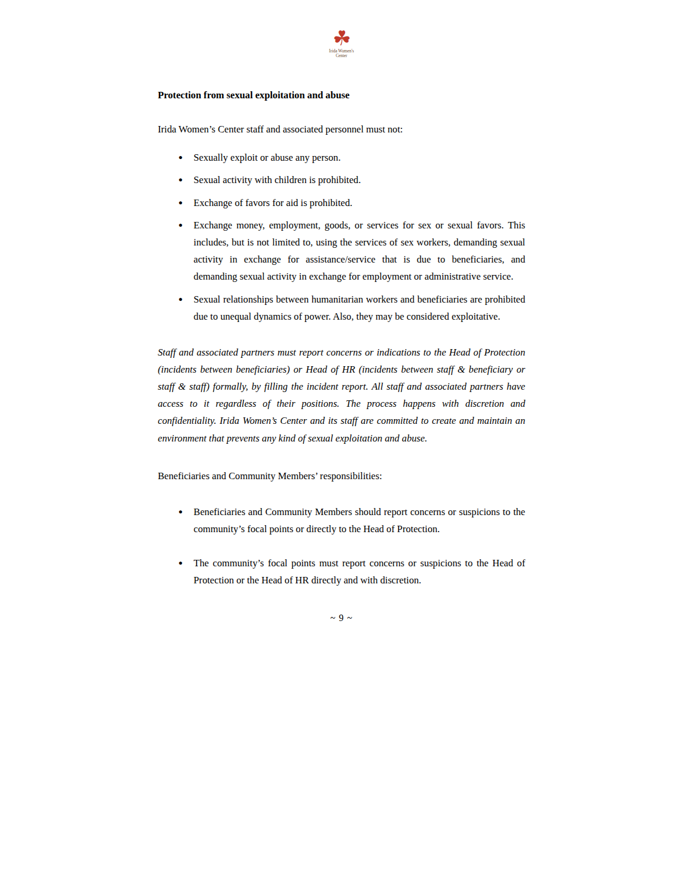☘ Irida Women's Center
Protection from sexual exploitation and abuse
Irida Women’s Center staff and associated personnel must not:
Sexually exploit or abuse any person.
Sexual activity with children is prohibited.
Exchange of favors for aid is prohibited.
Exchange money, employment, goods, or services for sex or sexual favors. This includes, but is not limited to, using the services of sex workers, demanding sexual activity in exchange for assistance/service that is due to beneficiaries, and demanding sexual activity in exchange for employment or administrative service.
Sexual relationships between humanitarian workers and beneficiaries are prohibited due to unequal dynamics of power. Also, they may be considered exploitative.
Staff and associated partners must report concerns or indications to the Head of Protection (incidents between beneficiaries) or Head of HR (incidents between staff & beneficiary or staff & staff) formally, by filling the incident report. All staff and associated partners have access to it regardless of their positions. The process happens with discretion and confidentiality. Irida Women’s Center and its staff are committed to create and maintain an environment that prevents any kind of sexual exploitation and abuse.
Beneficiaries and Community Members’ responsibilities:
Beneficiaries and Community Members should report concerns or suspicions to the community’s focal points or directly to the Head of Protection.
The community’s focal points must report concerns or suspicions to the Head of Protection or the Head of HR directly and with discretion.
~ 9 ~